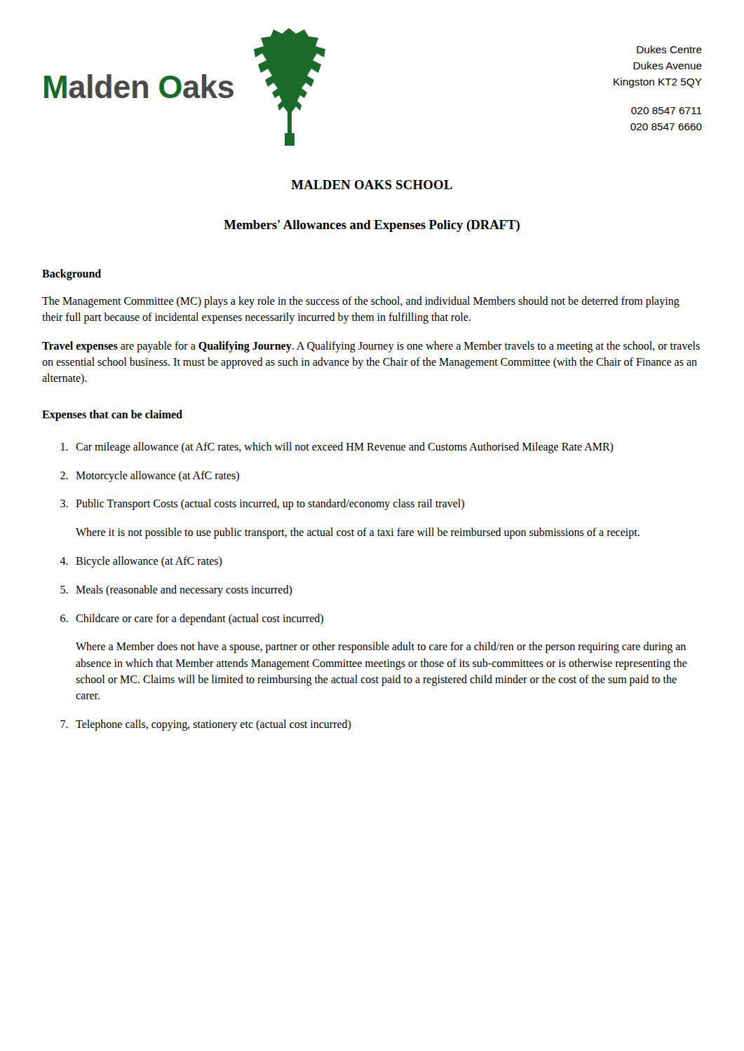Malden Oaks
Dukes Centre
Dukes Avenue
Kingston KT2 5QY
020 8547 6711
020 8547 6660
MALDEN OAKS SCHOOL
Members' Allowances and Expenses Policy (DRAFT)
Background
The Management Committee (MC) plays a key role in the success of the school, and individual Members should not be deterred from playing their full part because of incidental expenses necessarily incurred by them in fulfilling that role.
Travel expenses are payable for a Qualifying Journey. A Qualifying Journey is one where a Member travels to a meeting at the school, or travels on essential school business. It must be approved as such in advance by the Chair of the Management Committee (with the Chair of Finance as an alternate).
Expenses that can be claimed
Car mileage allowance (at AfC rates, which will not exceed HM Revenue and Customs Authorised Mileage Rate AMR)
Motorcycle allowance (at AfC rates)
Public Transport Costs (actual costs incurred, up to standard/economy class rail travel)
Where it is not possible to use public transport, the actual cost of a taxi fare will be reimbursed upon submissions of a receipt.
Bicycle allowance (at AfC rates)
Meals (reasonable and necessary costs incurred)
Childcare or care for a dependant (actual cost incurred)
Where a Member does not have a spouse, partner or other responsible adult to care for a child/ren or the person requiring care during an absence in which that Member attends Management Committee meetings or those of its sub-committees or is otherwise representing the school or MC. Claims will be limited to reimbursing the actual cost paid to a registered child minder or the cost of the sum paid to the carer.
Telephone calls, copying, stationery etc (actual cost incurred)